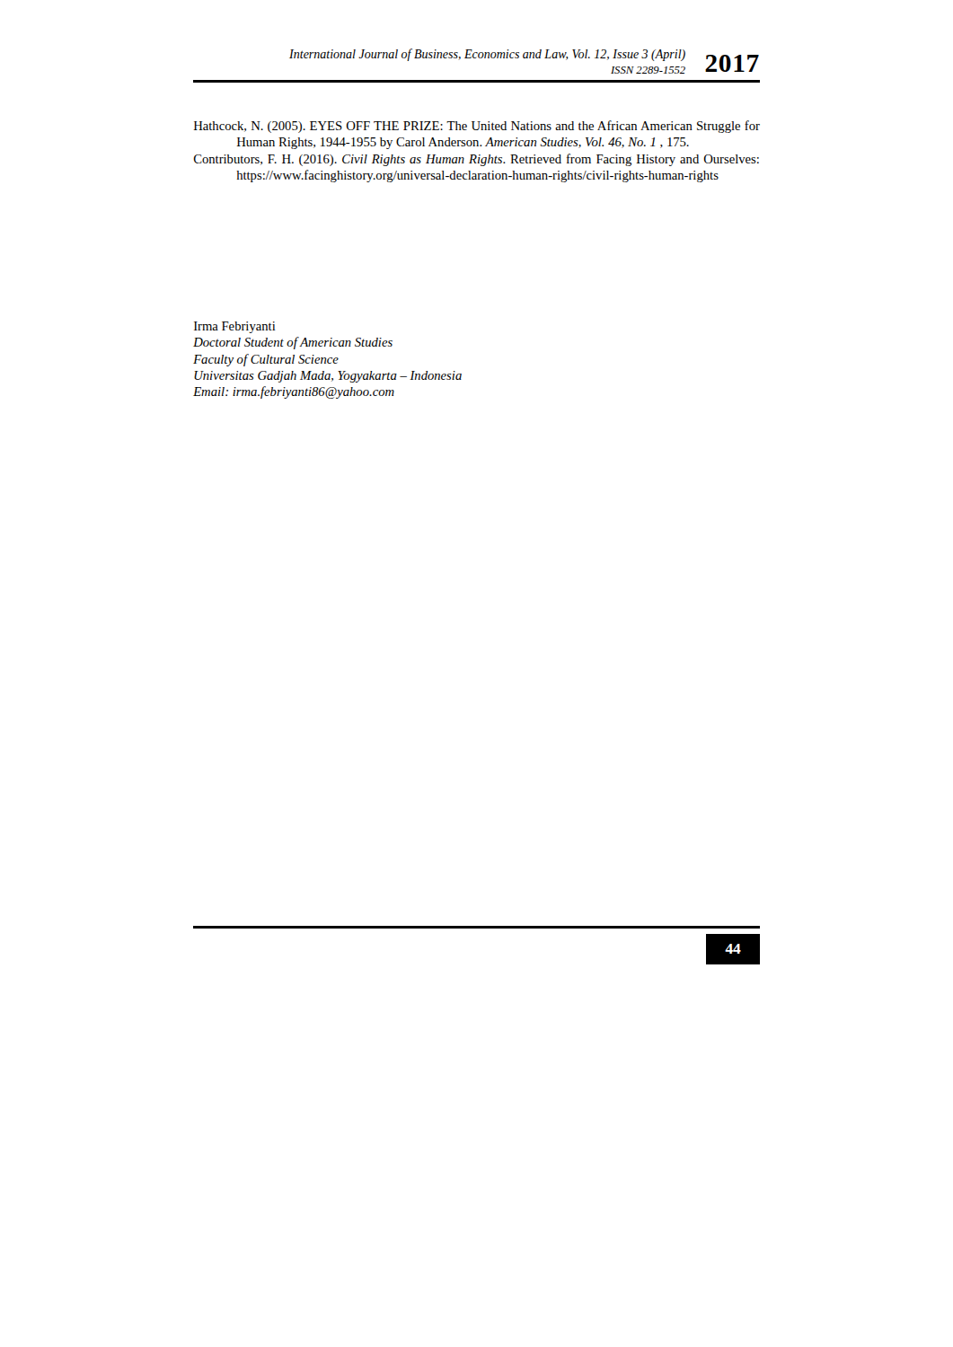International Journal of Business, Economics and Law, Vol. 12, Issue 3 (April)
ISSN 2289-1552
2017
Hathcock, N. (2005). EYES OFF THE PRIZE: The United Nations and the African American Struggle for Human Rights, 1944-1955 by Carol Anderson. American Studies, Vol. 46, No. 1 , 175.
Contributors, F. H. (2016). Civil Rights as Human Rights. Retrieved from Facing History and Ourselves: https://www.facinghistory.org/universal-declaration-human-rights/civil-rights-human-rights
Irma Febriyanti
Doctoral Student of American Studies
Faculty of Cultural Science
Universitas Gadjah Mada, Yogyakarta – Indonesia
Email: irma.febriyanti86@yahoo.com
44